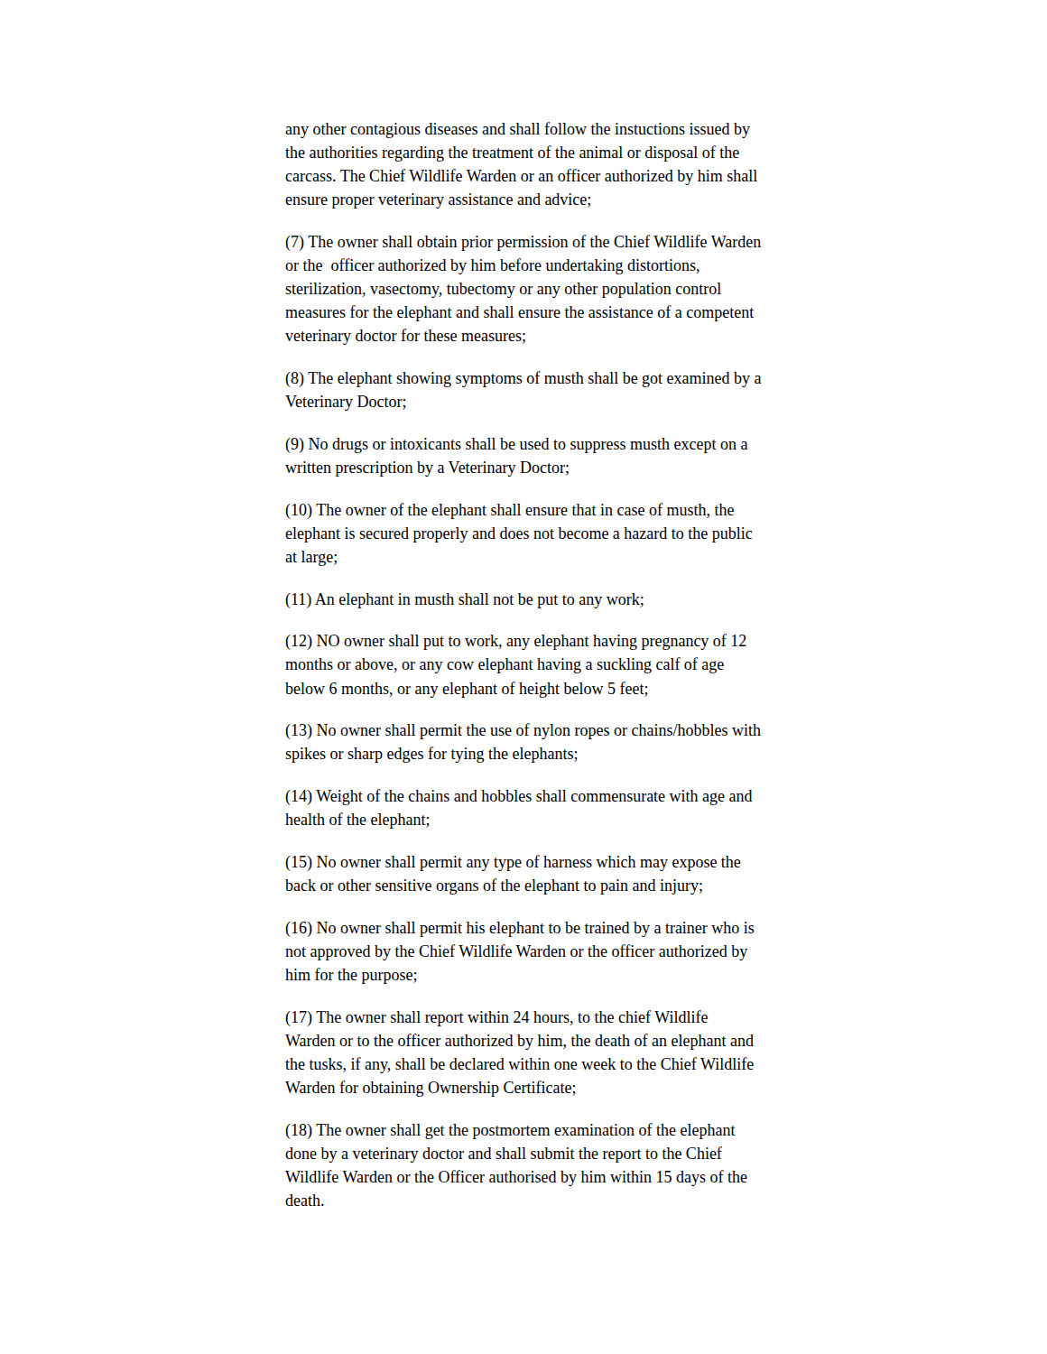any other contagious diseases and shall follow the instuctions issued by the authorities regarding the treatment of the animal or disposal of the carcass. The Chief Wildlife Warden or an officer authorized by him shall ensure proper veterinary assistance and advice;
(7) The owner shall obtain prior permission of the Chief Wildlife Warden or the officer authorized by him before undertaking distortions, sterilization, vasectomy, tubectomy or any other population control measures for the elephant and shall ensure the assistance of a competent veterinary doctor for these measures;
(8) The elephant showing symptoms of musth shall be got examined by a Veterinary Doctor;
(9) No drugs or intoxicants shall be used to suppress musth except on a written prescription by a Veterinary Doctor;
(10) The owner of the elephant shall ensure that in case of musth, the elephant is secured properly and does not become a hazard to the public at large;
(11) An elephant in musth shall not be put to any work;
(12) NO owner shall put to work, any elephant having pregnancy of 12 months or above, or any cow elephant having a suckling calf of age below 6 months, or any elephant of height below 5 feet;
(13) No owner shall permit the use of nylon ropes or chains/hobbles with spikes or sharp edges for tying the elephants;
(14) Weight of the chains and hobbles shall commensurate with age and health of the elephant;
(15) No owner shall permit any type of harness which may expose the back or other sensitive organs of the elephant to pain and injury;
(16) No owner shall permit his elephant to be trained by a trainer who is not approved by the Chief Wildlife Warden or the officer authorized by him for the purpose;
(17) The owner shall report within 24 hours, to the chief Wildlife Warden or to the officer authorized by him, the death of an elephant and the tusks, if any, shall be declared within one week to the Chief Wildlife Warden for obtaining Ownership Certificate;
(18) The owner shall get the postmortem examination of the elephant done by a veterinary doctor and shall submit the report to the Chief Wildlife Warden or the Officer authorised by him within 15 days of the death.